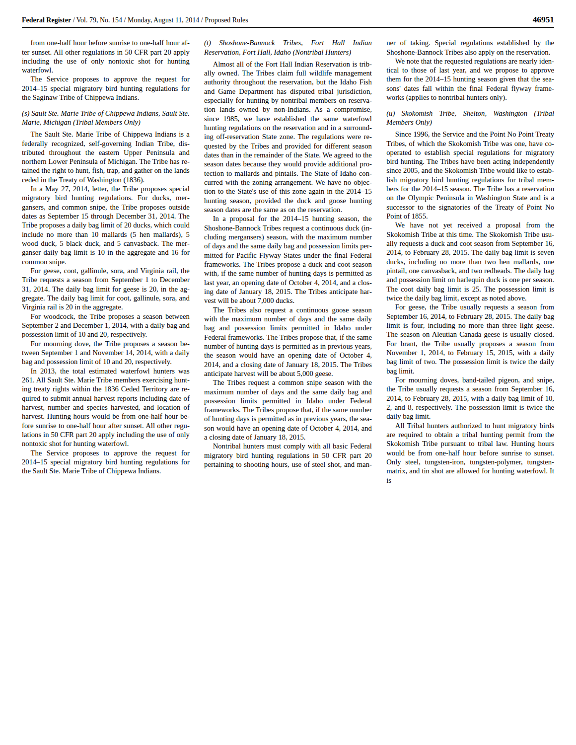Federal Register / Vol. 79, No. 154 / Monday, August 11, 2014 / Proposed Rules
46951
from one-half hour before sunrise to one-half hour after sunset. All other regulations in 50 CFR part 20 apply including the use of only nontoxic shot for hunting waterfowl.
The Service proposes to approve the request for 2014–15 special migratory bird hunting regulations for the Saginaw Tribe of Chippewa Indians.
(s) Sault Ste. Marie Tribe of Chippewa Indians, Sault Ste. Marie, Michigan (Tribal Members Only)
The Sault Ste. Marie Tribe of Chippewa Indians is a federally recognized, self-governing Indian Tribe, distributed throughout the eastern Upper Peninsula and northern Lower Peninsula of Michigan. The Tribe has retained the right to hunt, fish, trap, and gather on the lands ceded in the Treaty of Washington (1836).
In a May 27, 2014, letter, the Tribe proposes special migratory bird hunting regulations. For ducks, mergansers, and common snipe, the Tribe proposes outside dates as September 15 through December 31, 2014. The Tribe proposes a daily bag limit of 20 ducks, which could include no more than 10 mallards (5 hen mallards), 5 wood duck, 5 black duck, and 5 canvasback. The merganser daily bag limit is 10 in the aggregate and 16 for common snipe.
For geese, coot, gallinule, sora, and Virginia rail, the Tribe requests a season from September 1 to December 31, 2014. The daily bag limit for geese is 20, in the aggregate. The daily bag limit for coot, gallinule, sora, and Virginia rail is 20 in the aggregate.
For woodcock, the Tribe proposes a season between September 2 and December 1, 2014, with a daily bag and possession limit of 10 and 20, respectively.
For mourning dove, the Tribe proposes a season between September 1 and November 14, 2014, with a daily bag and possession limit of 10 and 20, respectively.
In 2013, the total estimated waterfowl hunters was 261. All Sault Ste. Marie Tribe members exercising hunting treaty rights within the 1836 Ceded Territory are required to submit annual harvest reports including date of harvest, number and species harvested, and location of harvest. Hunting hours would be from one-half hour before sunrise to one-half hour after sunset. All other regulations in 50 CFR part 20 apply including the use of only nontoxic shot for hunting waterfowl.
The Service proposes to approve the request for 2014–15 special migratory bird hunting regulations for the Sault Ste. Marie Tribe of Chippewa Indians.
(t) Shoshone-Bannock Tribes, Fort Hall Indian Reservation, Fort Hall, Idaho (Nontribal Hunters)
Almost all of the Fort Hall Indian Reservation is tribally owned. The Tribes claim full wildlife management authority throughout the reservation, but the Idaho Fish and Game Department has disputed tribal jurisdiction, especially for hunting by nontribal members on reservation lands owned by non-Indians. As a compromise, since 1985, we have established the same waterfowl hunting regulations on the reservation and in a surrounding off-reservation State zone. The regulations were requested by the Tribes and provided for different season dates than in the remainder of the State. We agreed to the season dates because they would provide additional protection to mallards and pintails. The State of Idaho concurred with the zoning arrangement. We have no objection to the State's use of this zone again in the 2014–15 hunting season, provided the duck and goose hunting season dates are the same as on the reservation.
In a proposal for the 2014–15 hunting season, the Shoshone-Bannock Tribes request a continuous duck (including mergansers) season, with the maximum number of days and the same daily bag and possession limits permitted for Pacific Flyway States under the final Federal frameworks. The Tribes propose a duck and coot season with, if the same number of hunting days is permitted as last year, an opening date of October 4, 2014, and a closing date of January 18, 2015. The Tribes anticipate harvest will be about 7,000 ducks.
The Tribes also request a continuous goose season with the maximum number of days and the same daily bag and possession limits permitted in Idaho under Federal frameworks. The Tribes propose that, if the same number of hunting days is permitted as in previous years, the season would have an opening date of October 4, 2014, and a closing date of January 18, 2015. The Tribes anticipate harvest will be about 5,000 geese.
The Tribes request a common snipe season with the maximum number of days and the same daily bag and possession limits permitted in Idaho under Federal frameworks. The Tribes propose that, if the same number of hunting days is permitted as in previous years, the season would have an opening date of October 4, 2014, and a closing date of January 18, 2015.
Nontribal hunters must comply with all basic Federal migratory bird hunting regulations in 50 CFR part 20 pertaining to shooting hours, use of steel shot, and manner of taking. Special regulations established by the Shoshone-Bannock Tribes also apply on the reservation.
We note that the requested regulations are nearly identical to those of last year, and we propose to approve them for the 2014–15 hunting season given that the seasons' dates fall within the final Federal flyway frameworks (applies to nontribal hunters only).
(u) Skokomish Tribe, Shelton, Washington (Tribal Members Only)
Since 1996, the Service and the Point No Point Treaty Tribes, of which the Skokomish Tribe was one, have cooperated to establish special regulations for migratory bird hunting. The Tribes have been acting independently since 2005, and the Skokomish Tribe would like to establish migratory bird hunting regulations for tribal members for the 2014–15 season. The Tribe has a reservation on the Olympic Peninsula in Washington State and is a successor to the signatories of the Treaty of Point No Point of 1855.
We have not yet received a proposal from the Skokomish Tribe at this time. The Skokomish Tribe usually requests a duck and coot season from September 16, 2014, to February 28, 2015. The daily bag limit is seven ducks, including no more than two hen mallards, one pintail, one canvasback, and two redheads. The daily bag and possession limit on harlequin duck is one per season. The coot daily bag limit is 25. The possession limit is twice the daily bag limit, except as noted above.
For geese, the Tribe usually requests a season from September 16, 2014, to February 28, 2015. The daily bag limit is four, including no more than three light geese. The season on Aleutian Canada geese is usually closed. For brant, the Tribe usually proposes a season from November 1, 2014, to February 15, 2015, with a daily bag limit of two. The possession limit is twice the daily bag limit.
For mourning doves, band-tailed pigeon, and snipe, the Tribe usually requests a season from September 16, 2014, to February 28, 2015, with a daily bag limit of 10, 2, and 8, respectively. The possession limit is twice the daily bag limit.
All Tribal hunters authorized to hunt migratory birds are required to obtain a tribal hunting permit from the Skokomish Tribe pursuant to tribal law. Hunting hours would be from one-half hour before sunrise to sunset. Only steel, tungsten-iron, tungsten-polymer, tungsten-matrix, and tin shot are allowed for hunting waterfowl. It is